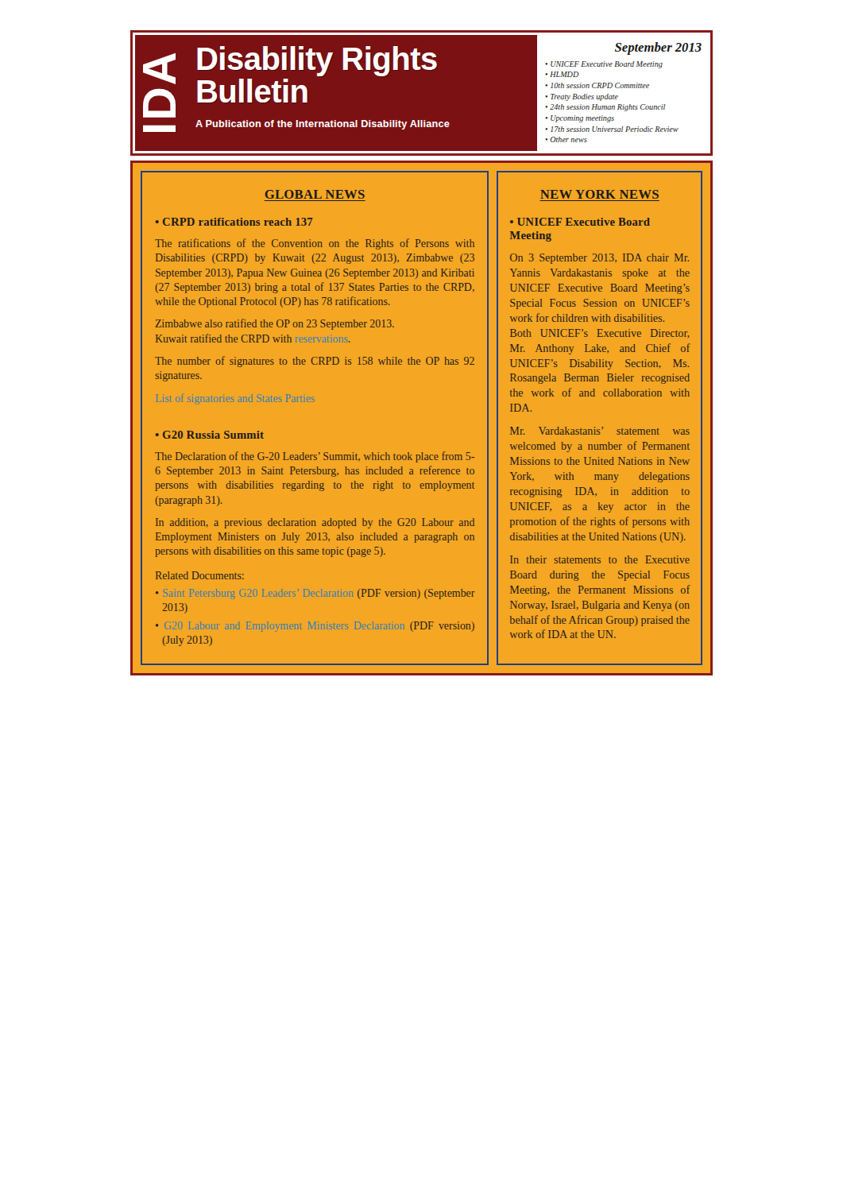IDA
Disability Rights
Bulletin
A Publication of the International Disability Alliance
September 2013
UNICEF Executive Board Meeting
HLMDD
10th session CRPD Committee
Treaty Bodies update
24th session Human Rights Council
Upcoming meetings
17th session Universal Periodic Review
Other news
GLOBAL NEWS
CRPD ratifications reach 137
The ratifications of the Convention on the Rights of Persons with Disabilities (CRPD) by Kuwait (22 August 2013), Zimbabwe (23 September 2013), Papua New Guinea (26 September 2013) and Kiribati (27 September 2013) bring a total of 137 States Parties to the CRPD, while the Optional Protocol (OP) has 78 ratifications.
Zimbabwe also ratified the OP on 23 September 2013.
Kuwait ratified the CRPD with reservations.
The number of signatures to the CRPD is 158 while the OP has 92 signatures.
List of signatories and States Parties
G20 Russia Summit
The Declaration of the G-20 Leaders’ Summit, which took place from 5-6 September 2013 in Saint Petersburg, has included a reference to persons with disabilities regarding to the right to employment (paragraph 31).
In addition, a previous declaration adopted by the G20 Labour and Employment Ministers on July 2013, also included a paragraph on persons with disabilities on this same topic (page 5).
Related Documents:
Saint Petersburg G20 Leaders’ Declaration (PDF version) (September 2013)
G20 Labour and Employment Ministers Declaration (PDF version) (July 2013)
NEW YORK NEWS
UNICEF Executive Board Meeting
On 3 September 2013, IDA chair Mr. Yannis Vardakastanis spoke at the UNICEF Executive Board Meeting’s Special Focus Session on UNICEF’s work for children with disabilities.
Both UNICEF’s Executive Director, Mr. Anthony Lake, and Chief of UNICEF’s Disability Section, Ms. Rosangela Berman Bieler recognised the work of and collaboration with IDA.
Mr. Vardakastanis’ statement was welcomed by a number of Permanent Missions to the United Nations in New York, with many delegations recognising IDA, in addition to UNICEF, as a key actor in the promotion of the rights of persons with disabilities at the United Nations (UN).
In their statements to the Executive Board during the Special Focus Meeting, the Permanent Missions of Norway, Israel, Bulgaria and Kenya (on behalf of the African Group) praised the work of IDA at the UN.